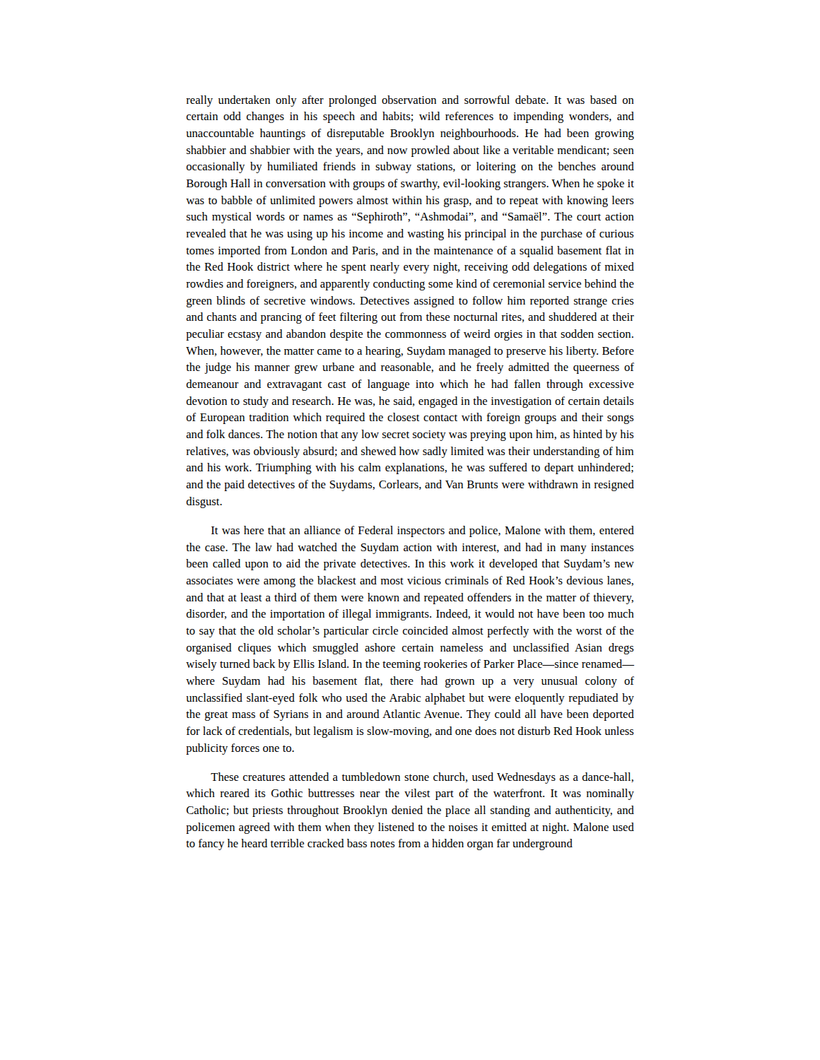really undertaken only after prolonged observation and sorrowful debate. It was based on certain odd changes in his speech and habits; wild references to impending wonders, and unaccountable hauntings of disreputable Brooklyn neighbourhoods. He had been growing shabbier and shabbier with the years, and now prowled about like a veritable mendicant; seen occasionally by humiliated friends in subway stations, or loitering on the benches around Borough Hall in conversation with groups of swarthy, evil-looking strangers. When he spoke it was to babble of unlimited powers almost within his grasp, and to repeat with knowing leers such mystical words or names as “Sephiroth”, “Ashmodai”, and “Samaël”. The court action revealed that he was using up his income and wasting his principal in the purchase of curious tomes imported from London and Paris, and in the maintenance of a squalid basement flat in the Red Hook district where he spent nearly every night, receiving odd delegations of mixed rowdies and foreigners, and apparently conducting some kind of ceremonial service behind the green blinds of secretive windows. Detectives assigned to follow him reported strange cries and chants and prancing of feet filtering out from these nocturnal rites, and shuddered at their peculiar ecstasy and abandon despite the commonness of weird orgies in that sodden section. When, however, the matter came to a hearing, Suydam managed to preserve his liberty. Before the judge his manner grew urbane and reasonable, and he freely admitted the queerness of demeanour and extravagant cast of language into which he had fallen through excessive devotion to study and research. He was, he said, engaged in the investigation of certain details of European tradition which required the closest contact with foreign groups and their songs and folk dances. The notion that any low secret society was preying upon him, as hinted by his relatives, was obviously absurd; and shewed how sadly limited was their understanding of him and his work. Triumphing with his calm explanations, he was suffered to depart unhindered; and the paid detectives of the Suydams, Corlears, and Van Brunts were withdrawn in resigned disgust.
It was here that an alliance of Federal inspectors and police, Malone with them, entered the case. The law had watched the Suydam action with interest, and had in many instances been called upon to aid the private detectives. In this work it developed that Suydam’s new associates were among the blackest and most vicious criminals of Red Hook’s devious lanes, and that at least a third of them were known and repeated offenders in the matter of thievery, disorder, and the importation of illegal immigrants. Indeed, it would not have been too much to say that the old scholar’s particular circle coincided almost perfectly with the worst of the organised cliques which smuggled ashore certain nameless and unclassified Asian dregs wisely turned back by Ellis Island. In the teeming rookeries of Parker Place—since renamed—where Suydam had his basement flat, there had grown up a very unusual colony of unclassified slant-eyed folk who used the Arabic alphabet but were eloquently repudiated by the great mass of Syrians in and around Atlantic Avenue. They could all have been deported for lack of credentials, but legalism is slow-moving, and one does not disturb Red Hook unless publicity forces one to.
These creatures attended a tumbledown stone church, used Wednesdays as a dance-hall, which reared its Gothic buttresses near the vilest part of the waterfront. It was nominally Catholic; but priests throughout Brooklyn denied the place all standing and authenticity, and policemen agreed with them when they listened to the noises it emitted at night. Malone used to fancy he heard terrible cracked bass notes from a hidden organ far underground